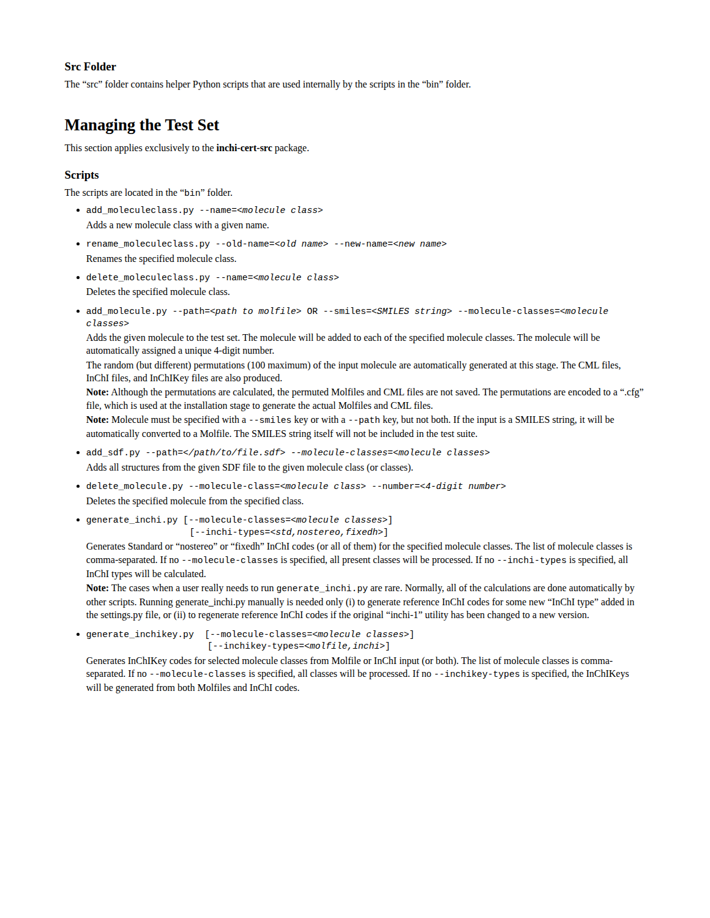Src Folder
The “src” folder contains helper Python scripts that are used internally by the scripts in the “bin” folder.
Managing the Test Set
This section applies exclusively to the inchi-cert-src package.
Scripts
The scripts are located in the “bin” folder.
add_moleculeclass.py --name=<molecule class>
Adds a new molecule class with a given name.
rename_moleculeclass.py --old-name=<old name> --new-name=<new name>
Renames the specified molecule class.
delete_moleculeclass.py --name=<molecule class>
Deletes the specified molecule class.
add_molecule.py --path=<path to molfile> OR --smiles=<SMILES string> --molecule-classes=<molecule classes>
Adds the given molecule to the test set. The molecule will be added to each of the specified molecule classes. The molecule will be automatically assigned a unique 4-digit number.
The random (but different) permutations (100 maximum) of the input molecule are automatically generated at this stage. The CML files, InChI files, and InChIKey files are also produced.
Note: Although the permutations are calculated, the permuted Molfiles and CML files are not saved. The permutations are encoded to a “.cfg” file, which is used at the installation stage to generate the actual Molfiles and CML files.
Note: Molecule must be specified with a --smiles key or with a --path key, but not both. If the input is a SMILES string, it will be automatically converted to a Molfile. The SMILES string itself will not be included in the test suite.
add_sdf.py --path=</path/to/file.sdf> --molecule-classes=<molecule classes>
Adds all structures from the given SDF file to the given molecule class (or classes).
delete_molecule.py --molecule-class=<molecule class> --number=<4-digit number>
Deletes the specified molecule from the specified class.
generate_inchi.py [--molecule-classes=<molecule classes>] [--inchi-types=<std,nostereo,fixedh>]
Generates Standard or “nostereo” or “fixedh” InChI codes (or all of them) for the specified molecule classes. The list of molecule classes is comma-separated. If no --molecule-classes is specified, all present classes will be processed. If no --inchi-types is specified, all InChI types will be calculated.
Note: The cases when a user really needs to run generate_inchi.py are rare. Normally, all of the calculations are done automatically by other scripts. Running generate_inchi.py manually is needed only (i) to generate reference InChI codes for some new “InChI type” added in the settings.py file, or (ii) to regenerate reference InChI codes if the original “inchi-1” utility has been changed to a new version.
generate_inchikey.py [--molecule-classes=<molecule classes>] [--inchikey-types=<molfile,inchi>]
Generates InChIKey codes for selected molecule classes from Molfile or InChI input (or both). The list of molecule classes is comma-separated. If no --molecule-classes is specified, all classes will be processed. If no --inchikey-types is specified, the InChIKeys will be generated from both Molfiles and InChI codes.